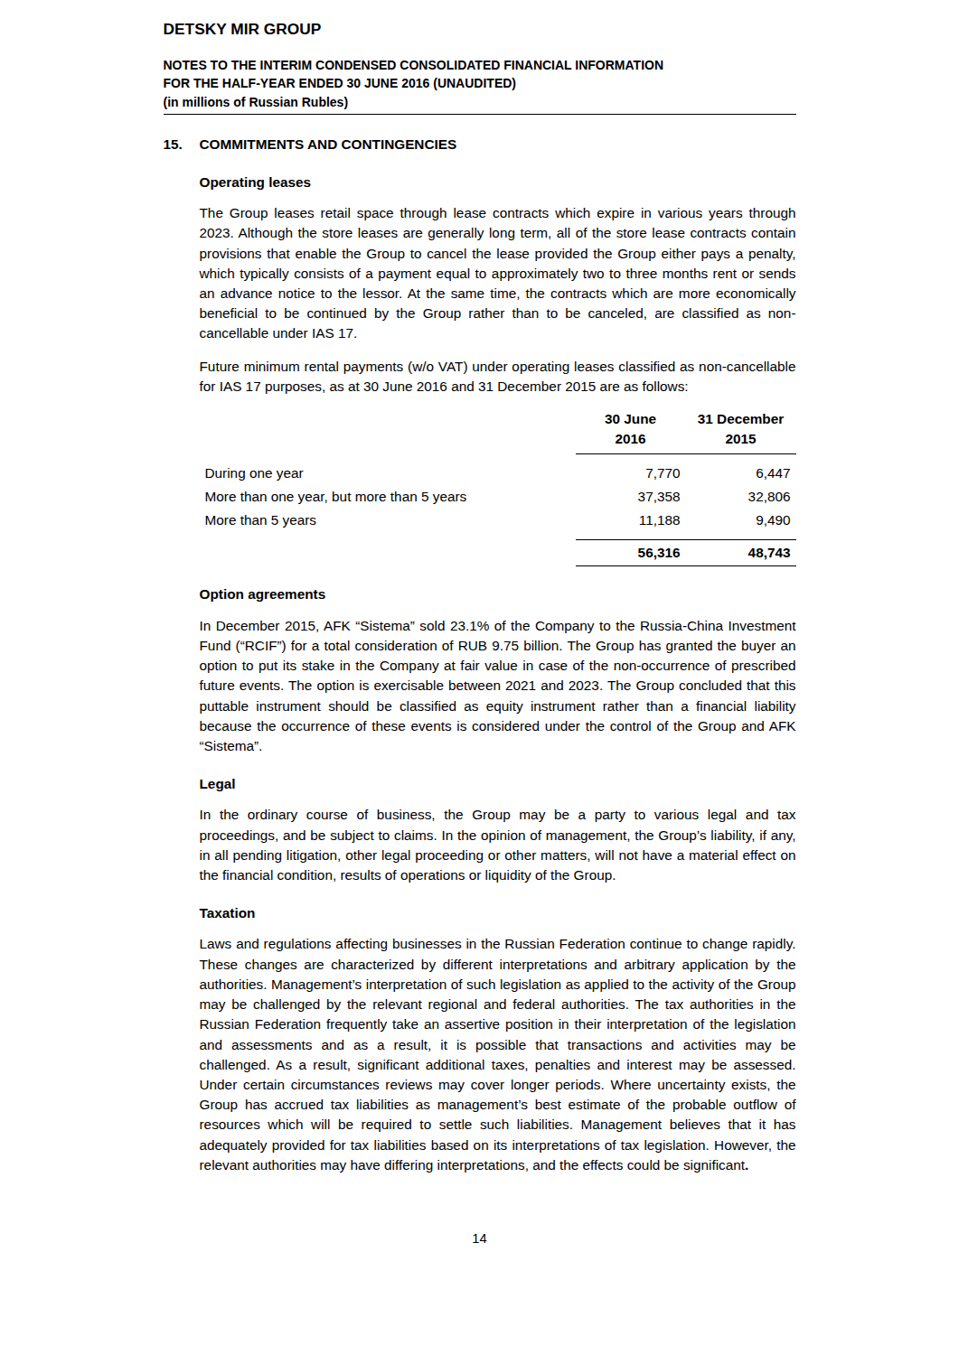DETSKY MIR GROUP
NOTES TO THE INTERIM CONDENSED CONSOLIDATED FINANCIAL INFORMATION
FOR THE HALF-YEAR ENDED 30 JUNE 2016 (UNAUDITED)
(in millions of Russian Rubles)
15. COMMITMENTS AND CONTINGENCIES
Operating leases
The Group leases retail space through lease contracts which expire in various years through 2023. Although the store leases are generally long term, all of the store lease contracts contain provisions that enable the Group to cancel the lease provided the Group either pays a penalty, which typically consists of a payment equal to approximately two to three months rent or sends an advance notice to the lessor. At the same time, the contracts which are more economically beneficial to be continued by the Group rather than to be canceled, are classified as non-cancellable under IAS 17.
Future minimum rental payments (w/o VAT) under operating leases classified as non-cancellable for IAS 17 purposes, as at 30 June 2016 and 31 December 2015 are as follows:
| | 30 June 2016 | 31 December 2015 |
| --- | --- | --- |
| During one year | 7,770 | 6,447 |
| More than one year, but more than 5 years | 37,358 | 32,806 |
| More than 5 years | 11,188 | 9,490 |
| | 56,316 | 48,743 |
Option agreements
In December 2015, AFK “Sistema” sold 23.1% of the Company to the Russia-China Investment Fund (“RCIF”) for a total consideration of RUB 9.75 billion. The Group has granted the buyer an option to put its stake in the Company at fair value in case of the non-occurrence of prescribed future events. The option is exercisable between 2021 and 2023. The Group concluded that this puttable instrument should be classified as equity instrument rather than a financial liability because the occurrence of these events is considered under the control of the Group and AFK “Sistema”.
Legal
In the ordinary course of business, the Group may be a party to various legal and tax proceedings, and be subject to claims. In the opinion of management, the Group’s liability, if any, in all pending litigation, other legal proceeding or other matters, will not have a material effect on the financial condition, results of operations or liquidity of the Group.
Taxation
Laws and regulations affecting businesses in the Russian Federation continue to change rapidly. These changes are characterized by different interpretations and arbitrary application by the authorities. Management’s interpretation of such legislation as applied to the activity of the Group may be challenged by the relevant regional and federal authorities. The tax authorities in the Russian Federation frequently take an assertive position in their interpretation of the legislation and assessments and as a result, it is possible that transactions and activities may be challenged. As a result, significant additional taxes, penalties and interest may be assessed. Under certain circumstances reviews may cover longer periods. Where uncertainty exists, the Group has accrued tax liabilities as management’s best estimate of the probable outflow of resources which will be required to settle such liabilities. Management believes that it has adequately provided for tax liabilities based on its interpretations of tax legislation. However, the relevant authorities may have differing interpretations, and the effects could be significant.
14